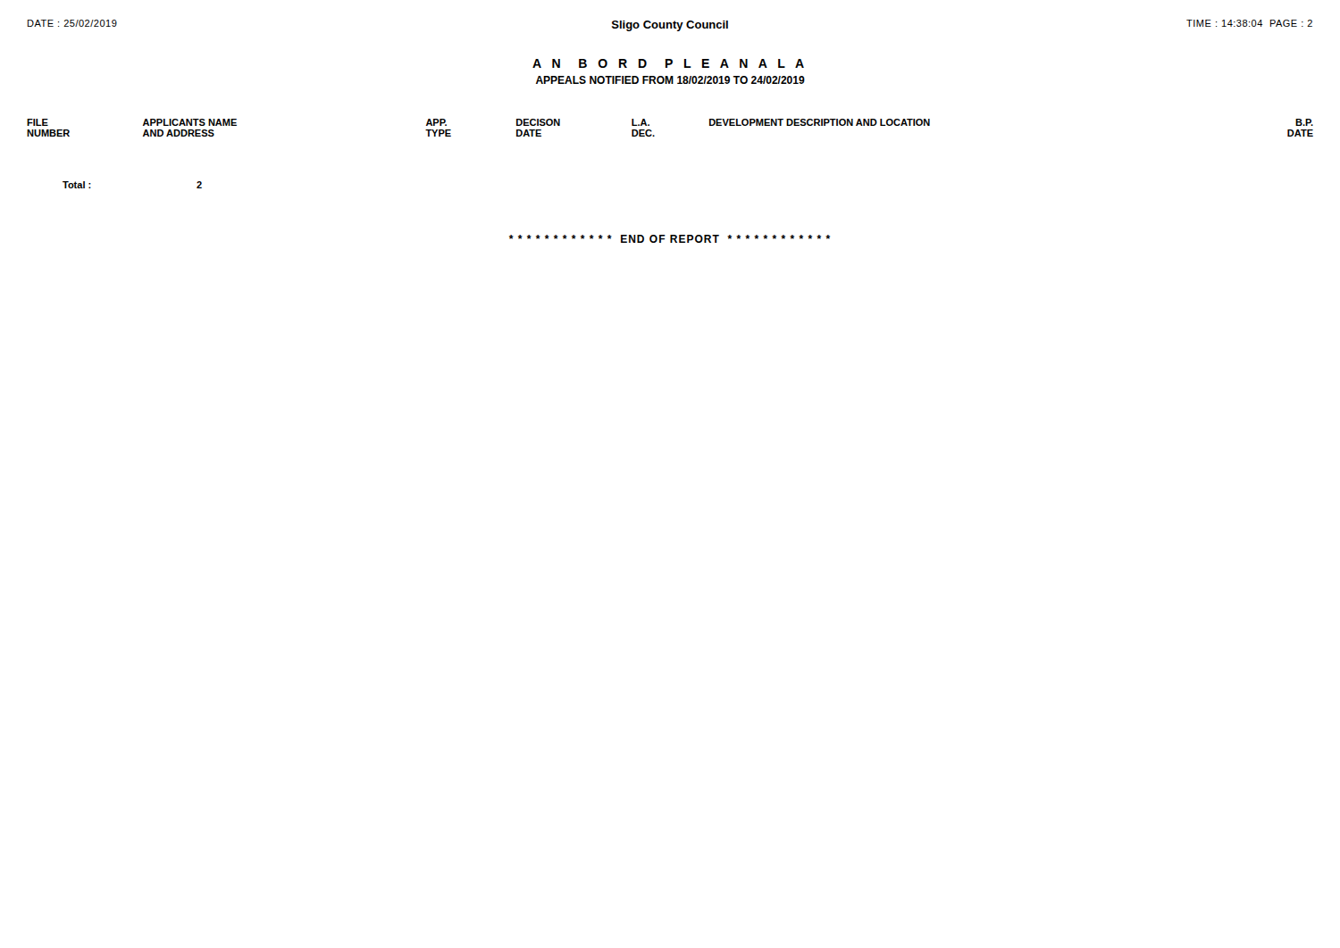DATE : 25/02/2019
Sligo County Council
TIME : 14:38:04 PAGE : 2
A N B O R D P L E A N A L A
APPEALS NOTIFIED FROM 18/02/2019 TO 24/02/2019
| FILE | APPLICANTS NAME | APP. | DECISON | L.A. | DEVELOPMENT DESCRIPTION AND LOCATION | B.P. |
| NUMBER | AND ADDRESS | TYPE | DATE | DEC. | | DATE |
Total : 2
* * * * * * * * * * * * END OF REPORT * * * * * * * * * * * *